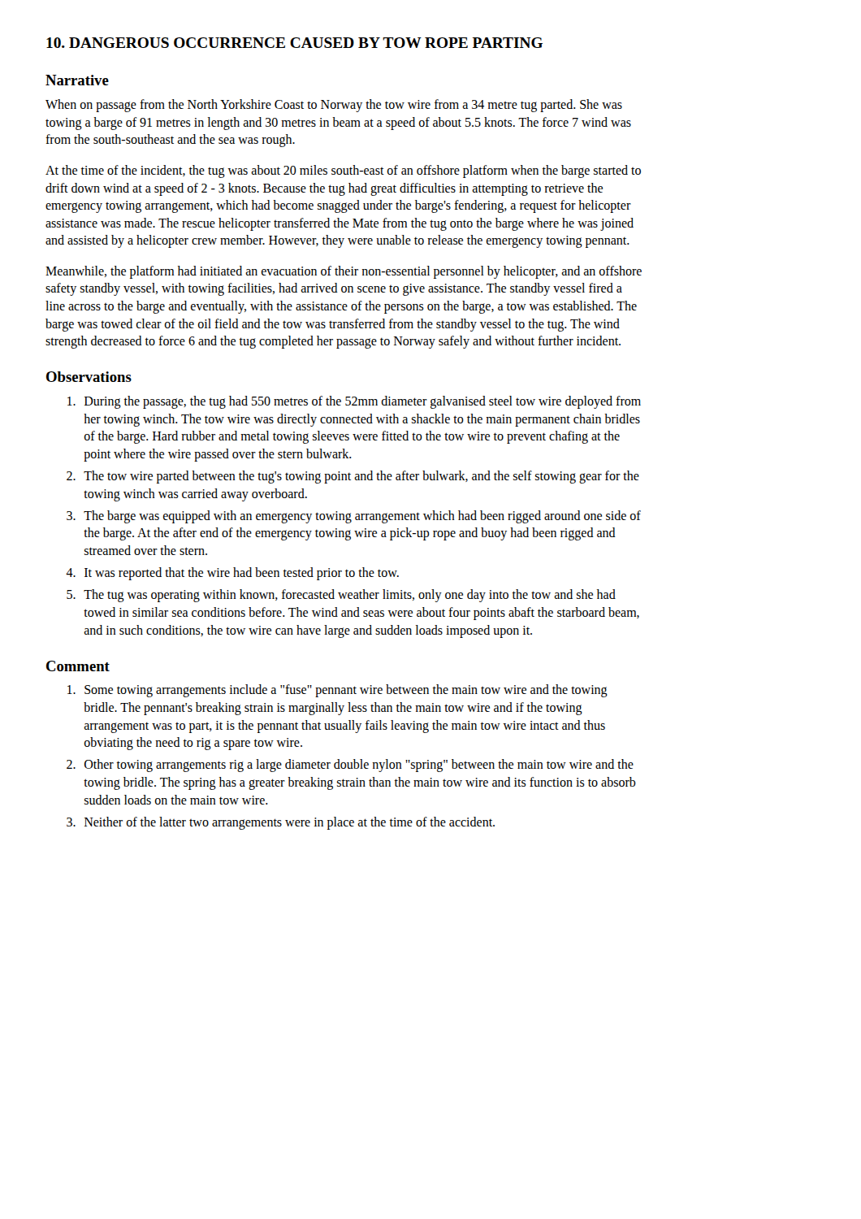10. DANGEROUS OCCURRENCE CAUSED BY TOW ROPE PARTING
Narrative
When on passage from the North Yorkshire Coast to Norway the tow wire from a 34 metre tug parted. She was towing a barge of 91 metres in length and 30 metres in beam at a speed of about 5.5 knots. The force 7 wind was from the south-southeast and the sea was rough.
At the time of the incident, the tug was about 20 miles south-east of an offshore platform when the barge started to drift down wind at a speed of 2 - 3 knots. Because the tug had great difficulties in attempting to retrieve the emergency towing arrangement, which had become snagged under the barge's fendering, a request for helicopter assistance was made. The rescue helicopter transferred the Mate from the tug onto the barge where he was joined and assisted by a helicopter crew member. However, they were unable to release the emergency towing pennant.
Meanwhile, the platform had initiated an evacuation of their non-essential personnel by helicopter, and an offshore safety standby vessel, with towing facilities, had arrived on scene to give assistance. The standby vessel fired a line across to the barge and eventually, with the assistance of the persons on the barge, a tow was established. The barge was towed clear of the oil field and the tow was transferred from the standby vessel to the tug. The wind strength decreased to force 6 and the tug completed her passage to Norway safely and without further incident.
Observations
During the passage, the tug had 550 metres of the 52mm diameter galvanised steel tow wire deployed from her towing winch. The tow wire was directly connected with a shackle to the main permanent chain bridles of the barge. Hard rubber and metal towing sleeves were fitted to the tow wire to prevent chafing at the point where the wire passed over the stern bulwark.
The tow wire parted between the tug's towing point and the after bulwark, and the self stowing gear for the towing winch was carried away overboard.
The barge was equipped with an emergency towing arrangement which had been rigged around one side of the barge. At the after end of the emergency towing wire a pick-up rope and buoy had been rigged and streamed over the stern.
It was reported that the wire had been tested prior to the tow.
The tug was operating within known, forecasted weather limits, only one day into the tow and she had towed in similar sea conditions before. The wind and seas were about four points abaft the starboard beam, and in such conditions, the tow wire can have large and sudden loads imposed upon it.
Comment
Some towing arrangements include a "fuse" pennant wire between the main tow wire and the towing bridle. The pennant's breaking strain is marginally less than the main tow wire and if the towing arrangement was to part, it is the pennant that usually fails leaving the main tow wire intact and thus obviating the need to rig a spare tow wire.
Other towing arrangements rig a large diameter double nylon "spring" between the main tow wire and the towing bridle. The spring has a greater breaking strain than the main tow wire and its function is to absorb sudden loads on the main tow wire.
Neither of the latter two arrangements were in place at the time of the accident.